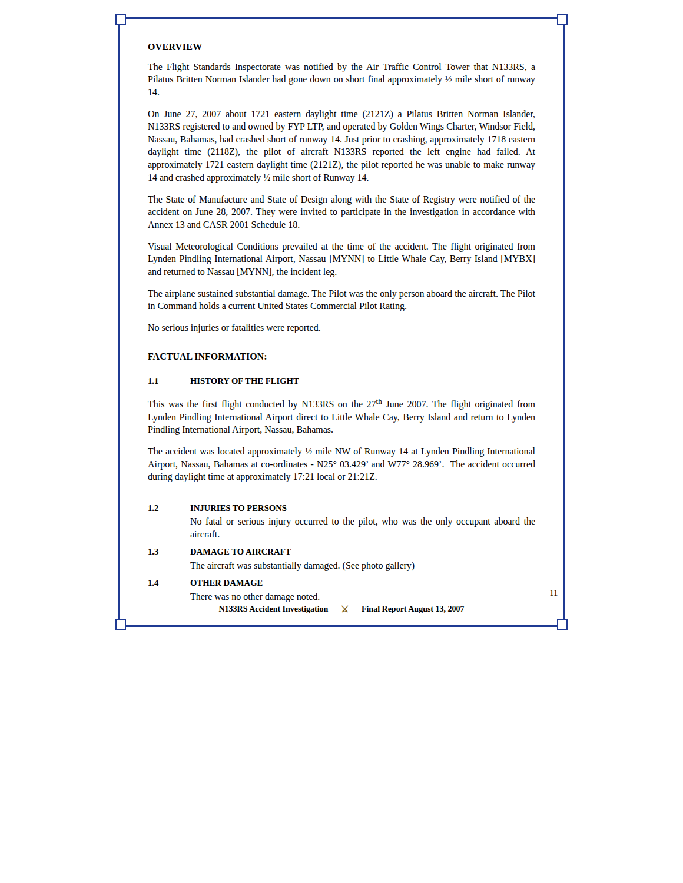OVERVIEW
The Flight Standards Inspectorate was notified by the Air Traffic Control Tower that N133RS, a Pilatus Britten Norman Islander had gone down on short final approximately ½ mile short of runway 14.
On June 27, 2007 about 1721 eastern daylight time (2121Z) a Pilatus Britten Norman Islander, N133RS registered to and owned by FYP LTP, and operated by Golden Wings Charter, Windsor Field, Nassau, Bahamas, had crashed short of runway 14. Just prior to crashing, approximately 1718 eastern daylight time (2118Z), the pilot of aircraft N133RS reported the left engine had failed. At approximately 1721 eastern daylight time (2121Z), the pilot reported he was unable to make runway 14 and crashed approximately ½ mile short of Runway 14.
The State of Manufacture and State of Design along with the State of Registry were notified of the accident on June 28, 2007. They were invited to participate in the investigation in accordance with Annex 13 and CASR 2001 Schedule 18.
Visual Meteorological Conditions prevailed at the time of the accident. The flight originated from Lynden Pindling International Airport, Nassau [MYNN] to Little Whale Cay, Berry Island [MYBX] and returned to Nassau [MYNN], the incident leg.
The airplane sustained substantial damage. The Pilot was the only person aboard the aircraft. The Pilot in Command holds a current United States Commercial Pilot Rating.
No serious injuries or fatalities were reported.
FACTUAL INFORMATION:
1.1 HISTORY OF THE FLIGHT
This was the first flight conducted by N133RS on the 27th June 2007. The flight originated from Lynden Pindling International Airport direct to Little Whale Cay, Berry Island and return to Lynden Pindling International Airport, Nassau, Bahamas.
The accident was located approximately ½ mile NW of Runway 14 at Lynden Pindling International Airport, Nassau, Bahamas at co-ordinates - N25° 03.429’ and W77° 28.969’. The accident occurred during daylight time at approximately 17:21 local or 21:21Z.
1.2 INJURIES TO PERSONS
No fatal or serious injury occurred to the pilot, who was the only occupant aboard the aircraft.
1.3 DAMAGE TO AIRCRAFT
The aircraft was substantially damaged. (See photo gallery)
1.4 OTHER DAMAGE
There was no other damage noted.
11
N133RS Accident Investigation ⚔ Final Report August 13, 2007